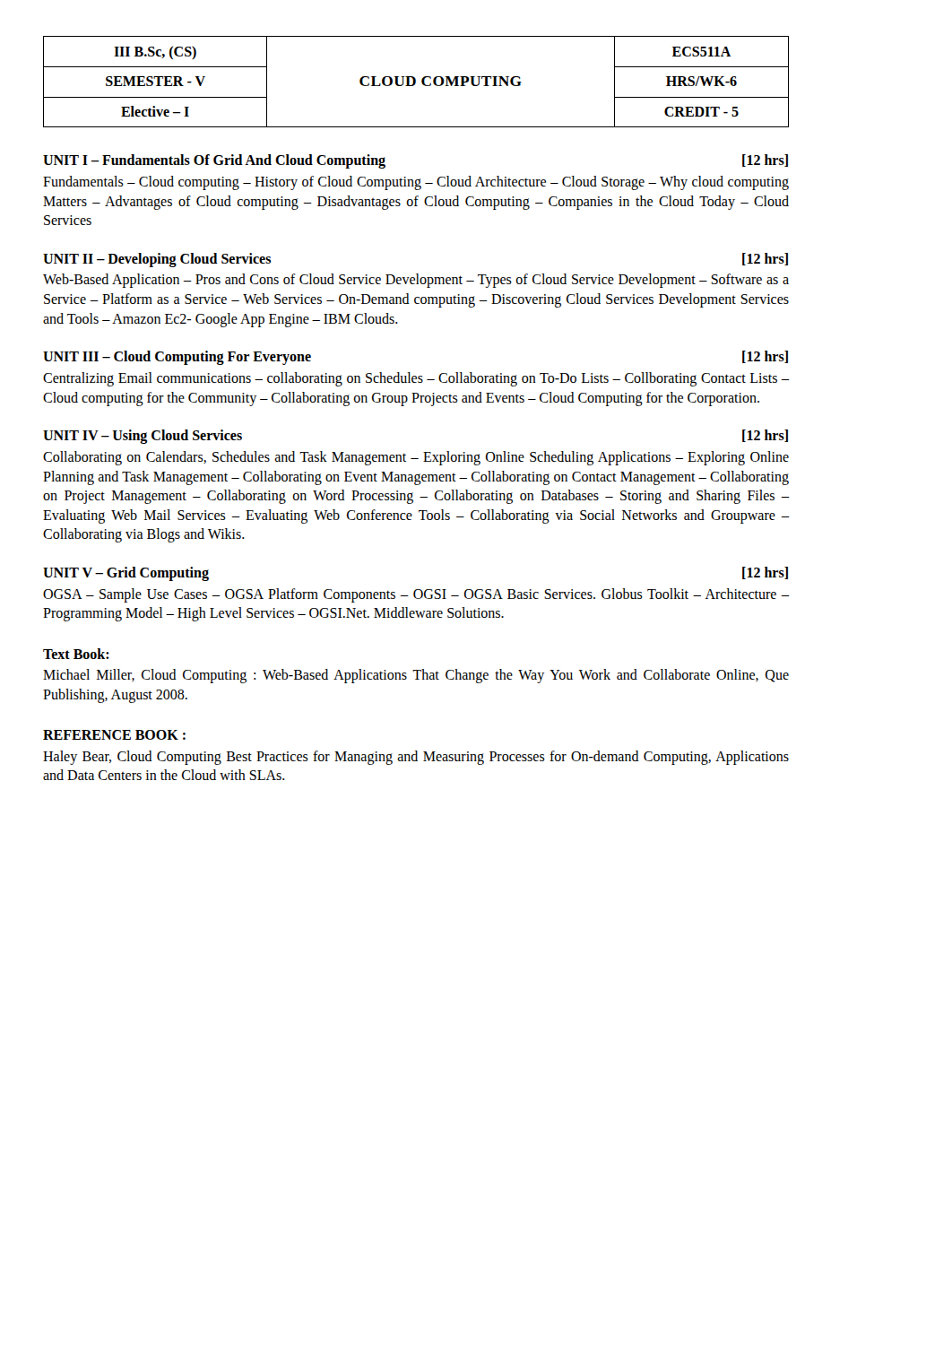| III B.Sc, (CS) | CLOUD COMPUTING | ECS511A |
| SEMESTER - V | HRS/WK-6 |
| Elective – I | CREDIT - 5 |
UNIT I – Fundamentals Of Grid And Cloud Computing [12 hrs]
Fundamentals – Cloud computing – History of Cloud Computing – Cloud Architecture – Cloud Storage – Why cloud computing Matters – Advantages of Cloud computing – Disadvantages of Cloud Computing – Companies in the Cloud Today – Cloud Services
UNIT II – Developing Cloud Services [12 hrs]
Web-Based Application – Pros and Cons of Cloud Service Development – Types of Cloud Service Development – Software as a Service – Platform as a Service – Web Services – On-Demand computing – Discovering Cloud Services Development Services and Tools – Amazon Ec2- Google App Engine – IBM Clouds.
UNIT III – Cloud Computing For Everyone [12 hrs]
Centralizing Email communications – collaborating on Schedules – Collaborating on To-Do Lists – Collborating Contact Lists – Cloud computing for the Community – Collaborating on Group Projects and Events – Cloud Computing for the Corporation.
UNIT IV – Using Cloud Services [12 hrs]
Collaborating on Calendars, Schedules and Task Management – Exploring Online Scheduling Applications – Exploring Online Planning and Task Management – Collaborating on Event Management – Collaborating on Contact Management – Collaborating on Project Management – Collaborating on Word Processing – Collaborating on Databases – Storing and Sharing Files – Evaluating Web Mail Services – Evaluating Web Conference Tools – Collaborating via Social Networks and Groupware – Collaborating via Blogs and Wikis.
UNIT V – Grid Computing [12 hrs]
OGSA – Sample Use Cases – OGSA Platform Components – OGSI – OGSA Basic Services. Globus Toolkit – Architecture – Programming Model – High Level Services – OGSI.Net. Middleware Solutions.
Text Book:
Michael Miller, Cloud Computing : Web-Based Applications That Change the Way You Work and Collaborate Online, Que Publishing, August 2008.
REFERENCE BOOK :
Haley Bear, Cloud Computing Best Practices for Managing and Measuring Processes for On-demand Computing, Applications and Data Centers in the Cloud with SLAs.